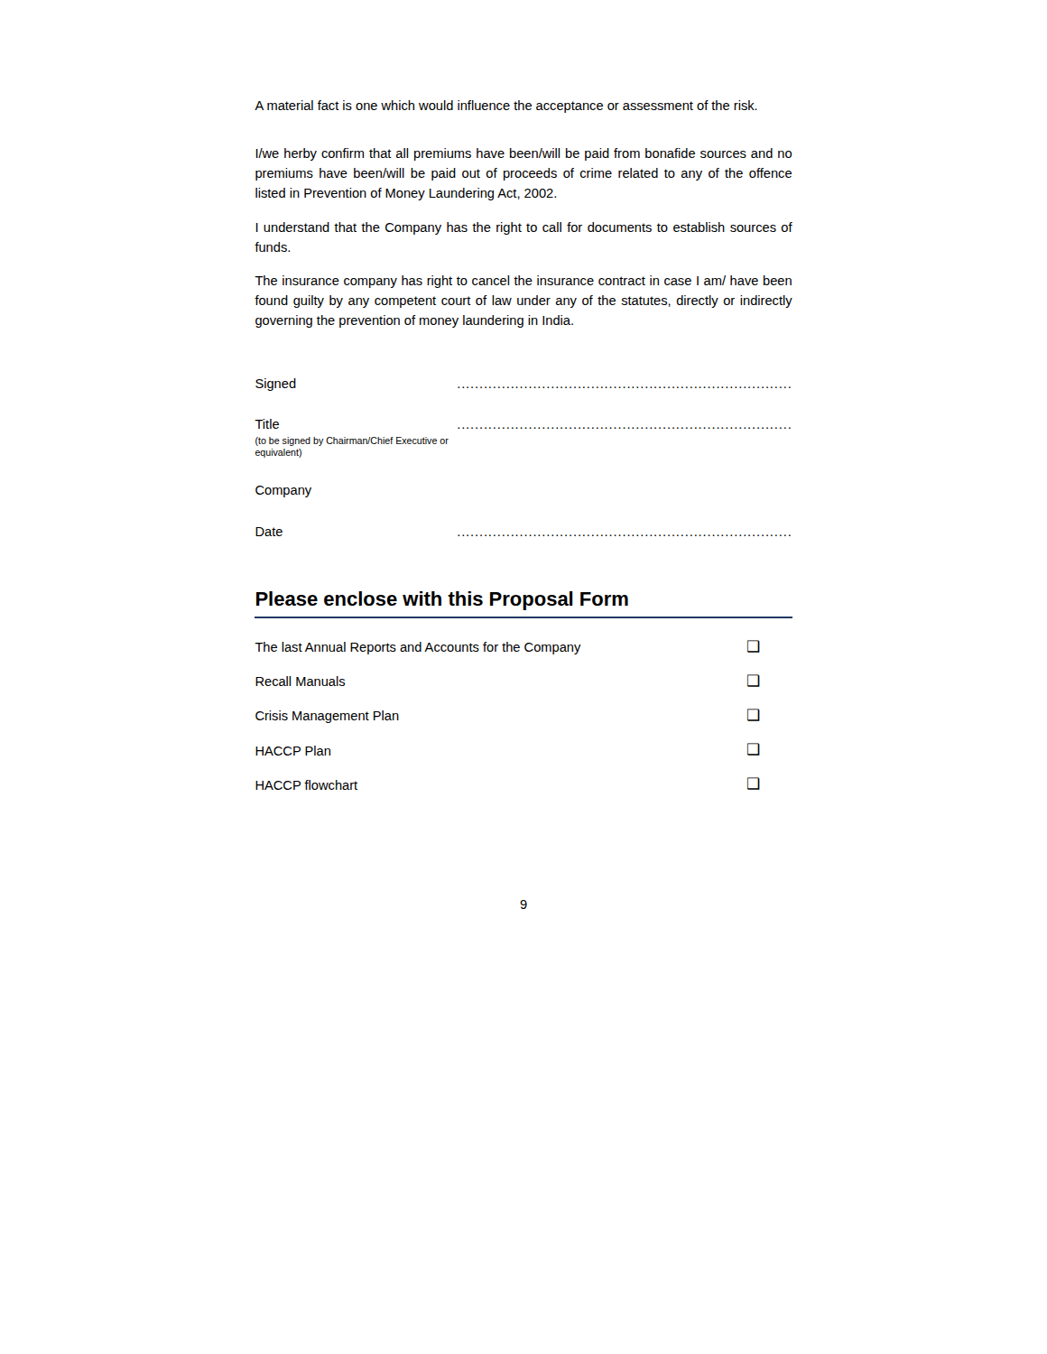A material fact is one which would influence the acceptance or assessment of the risk.
I/we herby confirm that all premiums have been/will be paid from bonafide sources and no premiums have been/will be paid out of proceeds of crime related to any of the offence listed in Prevention of Money Laundering Act, 2002.
I understand that the Company has the right to call for documents to establish sources of funds.
The insurance company has right to cancel the insurance contract in case I am/ have been found guilty by any competent court of law under any of the statutes, directly or indirectly governing the prevention of money laundering in India.
| Signed | ........................................................................... |
| Title (to be signed by Chairman/Chief Executive or equivalent) | ........................................................................... |
| Company | |
| Date | ........................................................................... |
Please enclose with this Proposal Form
| The last Annual Reports and Accounts for the Company | ❑ |
| Recall Manuals | ❑ |
| Crisis Management Plan | ❑ |
| HACCP Plan | ❑ |
| HACCP flowchart | ❑ |
9